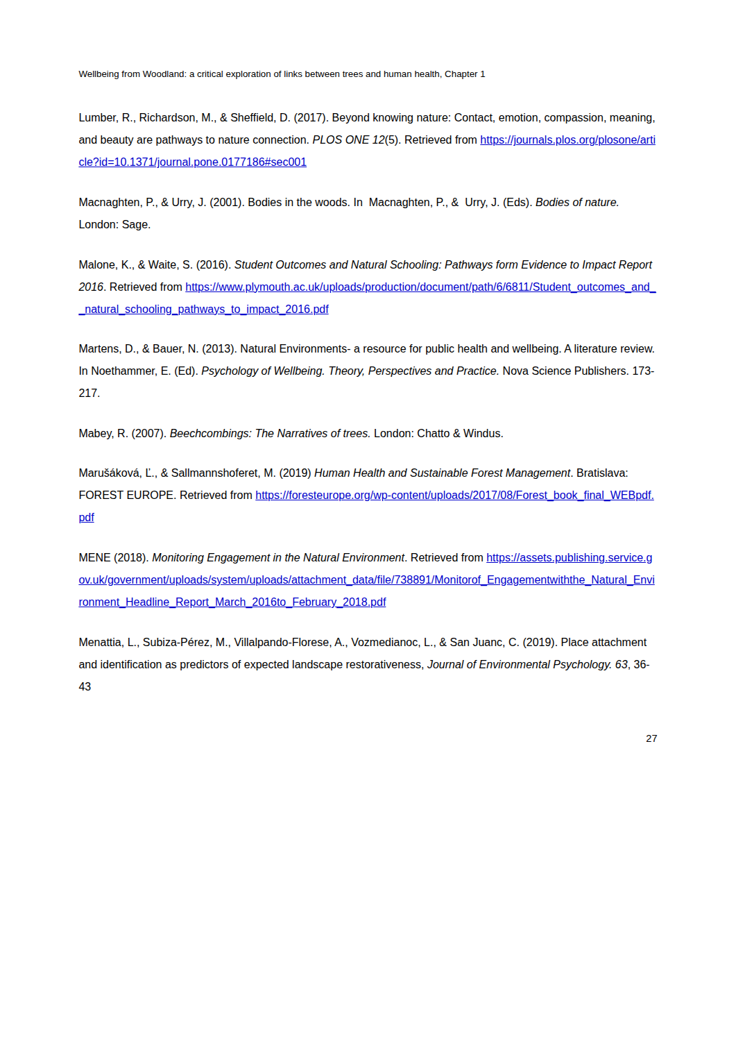Wellbeing from Woodland: a critical exploration of links between trees and human health, Chapter 1
Lumber, R., Richardson, M., & Sheffield, D. (2017). Beyond knowing nature: Contact, emotion, compassion, meaning, and beauty are pathways to nature connection. PLOS ONE 12(5). Retrieved from https://journals.plos.org/plosone/article?id=10.1371/journal.pone.0177186#sec001
Macnaghten, P., & Urry, J. (2001). Bodies in the woods. In Macnaghten, P., & Urry, J. (Eds). Bodies of nature. London: Sage.
Malone, K., & Waite, S. (2016). Student Outcomes and Natural Schooling: Pathways form Evidence to Impact Report 2016. Retrieved from https://www.plymouth.ac.uk/uploads/production/document/path/6/6811/Student_outcomes_and__natural_schooling_pathways_to_impact_2016.pdf
Martens, D., & Bauer, N. (2013). Natural Environments- a resource for public health and wellbeing. A literature review. In Noethammer, E. (Ed). Psychology of Wellbeing. Theory, Perspectives and Practice. Nova Science Publishers. 173-217.
Mabey, R. (2007). Beechcombings: The Narratives of trees. London: Chatto & Windus.
Marušáková, Ľ., & Sallmannshoferet, M. (2019) Human Health and Sustainable Forest Management. Bratislava: FOREST EUROPE. Retrieved from https://foresteurope.org/wp-content/uploads/2017/08/Forest_book_final_WEBpdf.pdf
MENE (2018). Monitoring Engagement in the Natural Environment. Retrieved from https://assets.publishing.service.gov.uk/government/uploads/system/uploads/attachment_data/file/738891/Monitorof_Engagementwiththe_Natural_Environment_Headline_Report_March_2016to_February_2018.pdf
Menattia, L., Subiza-Pérez, M., Villalpando-Florese, A., Vozmedianoc, L., & San Juanc, C. (2019). Place attachment and identification as predictors of expected landscape restorativeness, Journal of Environmental Psychology. 63, 36-43
27